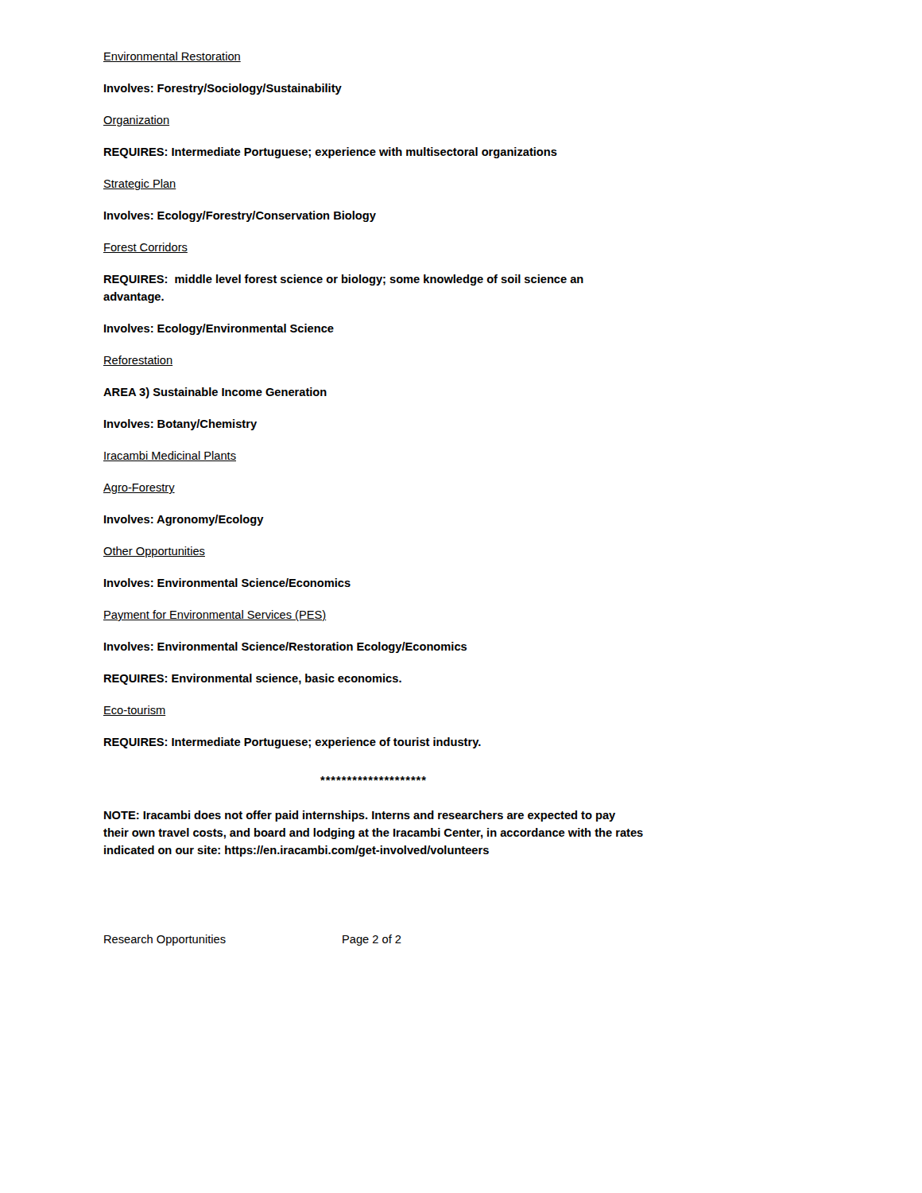Environmental Restoration
Involves: Forestry/Sociology/Sustainability
Organization
REQUIRES: Intermediate Portuguese; experience with multisectoral organizations
Strategic Plan
Involves: Ecology/Forestry/Conservation Biology
Forest Corridors
REQUIRES: middle level forest science or biology; some knowledge of soil science an advantage.
Involves: Ecology/Environmental Science
Reforestation
AREA 3) Sustainable Income Generation
Involves: Botany/Chemistry
Iracambi Medicinal Plants
Agro-Forestry
Involves: Agronomy/Ecology
Other Opportunities
Involves: Environmental Science/Economics
Payment for Environmental Services (PES)
Involves: Environmental Science/Restoration Ecology/Economics
REQUIRES: Environmental science, basic economics.
Eco-tourism
REQUIRES: Intermediate Portuguese; experience of tourist industry.
********************
NOTE: Iracambi does not offer paid internships. Interns and researchers are expected to pay their own travel costs, and board and lodging at the Iracambi Center, in accordance with the rates indicated on our site: https://en.iracambi.com/get-involved/volunteers
Research Opportunities
Page 2 of 2